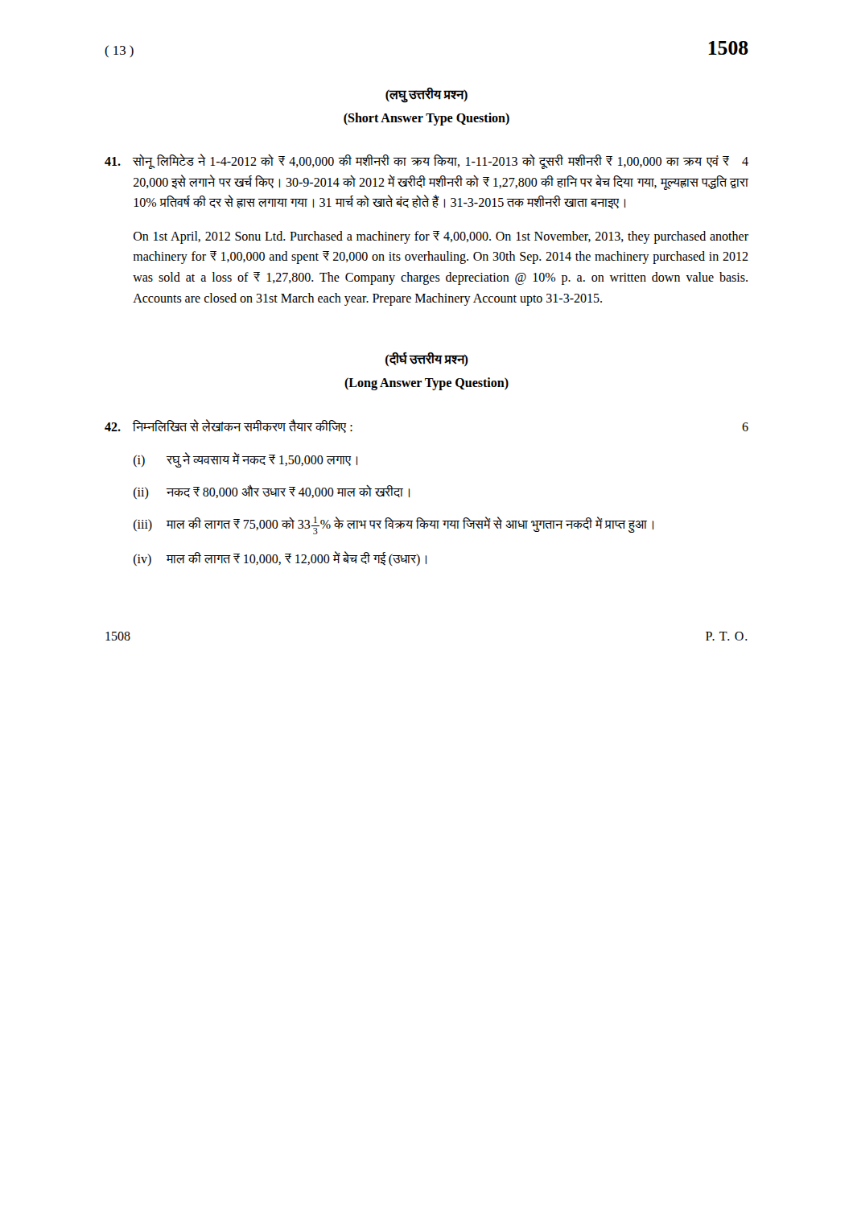( 13 ) 1508
(लघु उत्तरीय प्रश्न)
(Short Answer Type Question)
41.
4सोनू लिमिटेड ने 1-4-2012 को ₹ 4,00,000 की मशीनरी का क्रय किया, 1-11-2013 को दूसरी मशीनरी ₹ 1,00,000 का क्रय एवं ₹ 20,000 इसे लगाने पर खर्च किए। 30-9-2014 को 2012 में खरीदी मशीनरी को ₹ 1,27,800 की हानि पर बेच दिया गया, मूल्यह्रास पद्धति द्वारा 10% प्रतिवर्ष की दर से ह्रास लगाया गया। 31 मार्च को खाते बंद होते हैं। 31-3-2015 तक मशीनरी खाता बनाइए।
On 1st April, 2012 Sonu Ltd. Purchased a machinery for ₹ 4,00,000. On 1st November, 2013, they purchased another machinery for ₹ 1,00,000 and spent ₹ 20,000 on its overhauling. On 30th Sep. 2014 the machinery purchased in 2012 was sold at a loss of ₹ 1,27,800. The Company charges depreciation @ 10% p. a. on written down value basis. Accounts are closed on 31st March each year. Prepare Machinery Account upto 31-3-2015.
(दीर्घ उत्तरीय प्रश्न)
(Long Answer Type Question)
42.
6निम्नलिखित से लेखांकन समीकरण तैयार कीजिए :
(i) रघु ने व्यवसाय में नकद ₹ 1,50,000 लगाए।
(ii) नकद ₹ 80,000 और उधार ₹ 40,000 माल को खरीदा।
(iii) माल की लागत ₹ 75,000 को 3313% के लाभ पर विक्रय किया गया जिसमें से आधा भुगतान नकदी में प्राप्त हुआ।
(iv) माल की लागत ₹ 10,000, ₹ 12,000 में बेच दी गई (उधार)।
1508 P. T. O.